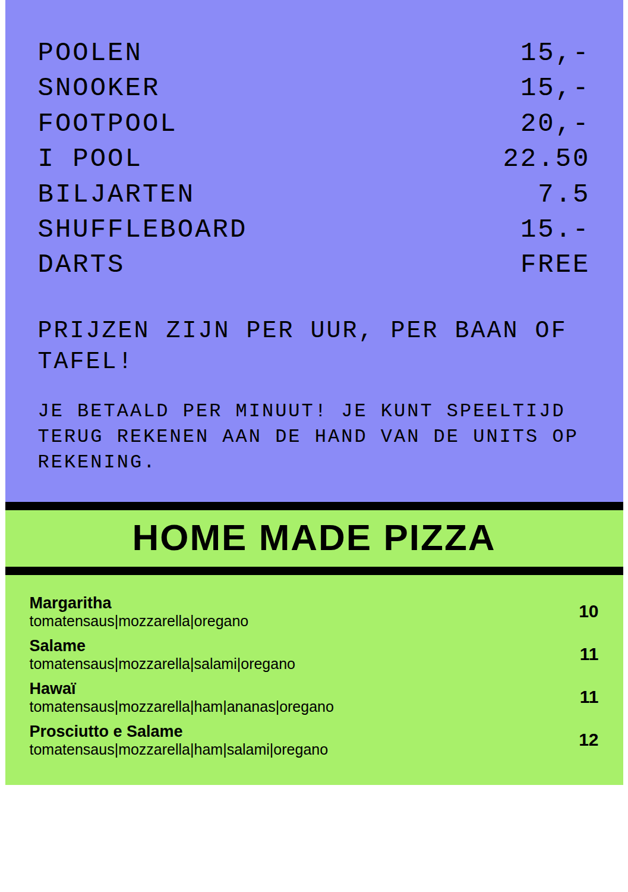| Poolen | 15,- |
| Snooker | 15,- |
| Footpool | 20,- |
| I Pool | 22.50 |
| Biljarten | 7.5 |
| Shuffleboard | 15.- |
| Darts | Free |
Prijzen zijn per uur, per baan of tafel!
Je betaald per minuut! Je kunt speeltijd terug rekenen aan de hand van de units op rekening.
Home Made Pizza
| Margaritha tomatensaus/mozzarella/oregano | 10 |
| Salame tomatensaus/mozzarella/salami/oregano | 11 |
| Hawaï tomatensaus/mozzarella/ham/ananas/oregano | 11 |
| Prosciutto e Salame tomatensaus/mozzarella/ham/salami/oregano | 12 |